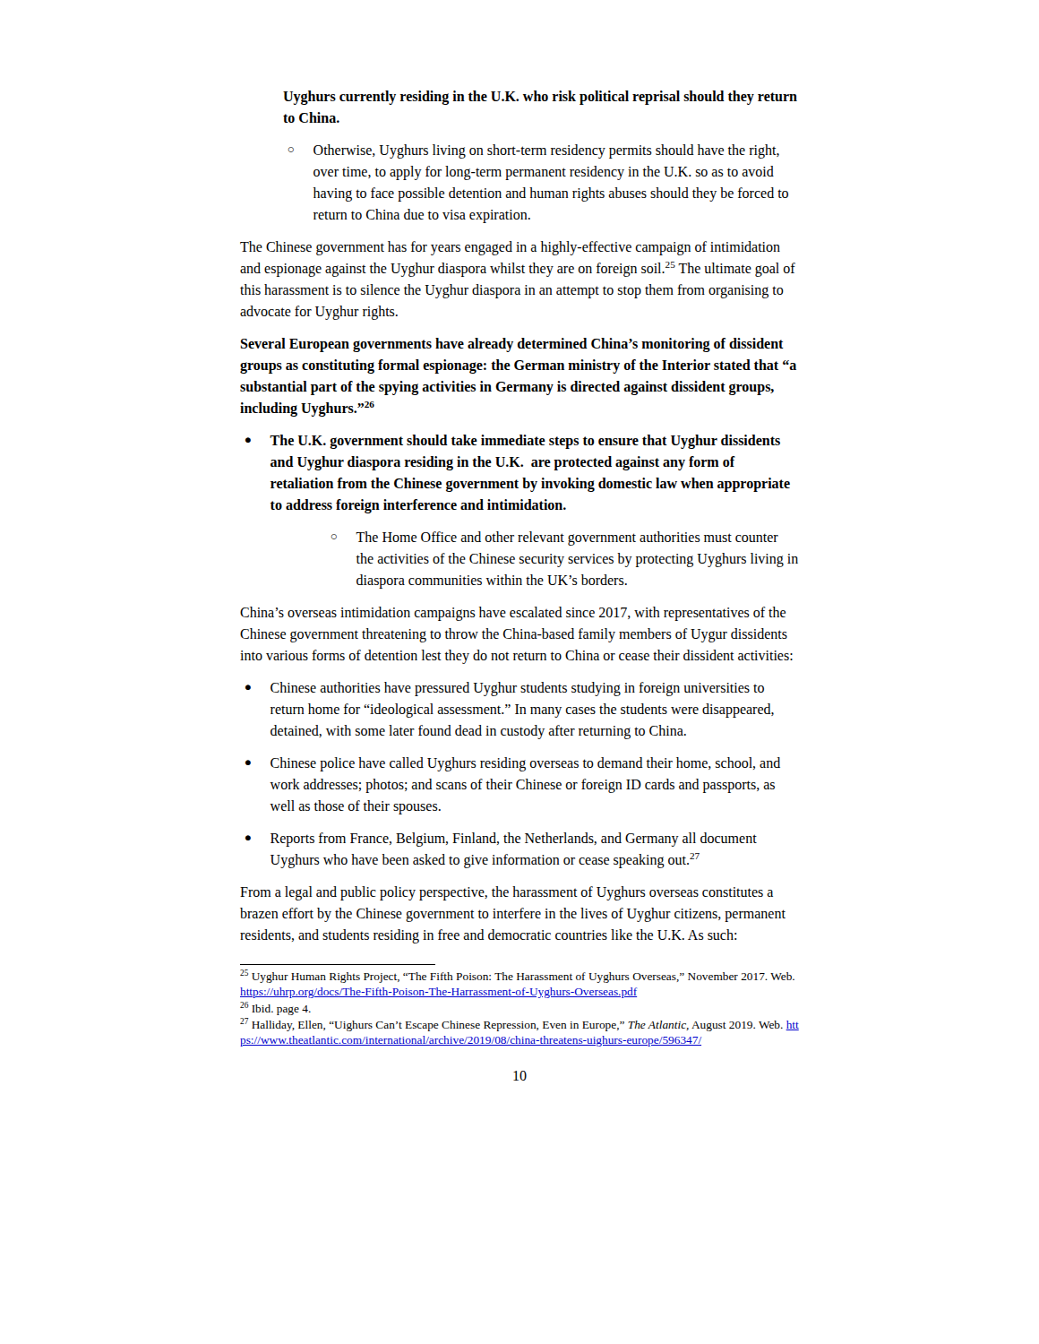Uyghurs currently residing in the U.K. who risk political reprisal should they return to China.
Otherwise, Uyghurs living on short-term residency permits should have the right, over time, to apply for long-term permanent residency in the U.K. so as to avoid having to face possible detention and human rights abuses should they be forced to return to China due to visa expiration.
The Chinese government has for years engaged in a highly-effective campaign of intimidation and espionage against the Uyghur diaspora whilst they are on foreign soil.25 The ultimate goal of this harassment is to silence the Uyghur diaspora in an attempt to stop them from organising to advocate for Uyghur rights.
Several European governments have already determined China’s monitoring of dissident groups as constituting formal espionage: the German ministry of the Interior stated that “a substantial part of the spying activities in Germany is directed against dissident groups, including Uyghurs.”26
The U.K. government should take immediate steps to ensure that Uyghur dissidents and Uyghur diaspora residing in the U.K. are protected against any form of retaliation from the Chinese government by invoking domestic law when appropriate to address foreign interference and intimidation.
The Home Office and other relevant government authorities must counter the activities of the Chinese security services by protecting Uyghurs living in diaspora communities within the UK’s borders.
China’s overseas intimidation campaigns have escalated since 2017, with representatives of the Chinese government threatening to throw the China-based family members of Uygur dissidents into various forms of detention lest they do not return to China or cease their dissident activities:
Chinese authorities have pressured Uyghur students studying in foreign universities to return home for “ideological assessment.” In many cases the students were disappeared, detained, with some later found dead in custody after returning to China.
Chinese police have called Uyghurs residing overseas to demand their home, school, and work addresses; photos; and scans of their Chinese or foreign ID cards and passports, as well as those of their spouses.
Reports from France, Belgium, Finland, the Netherlands, and Germany all document Uyghurs who have been asked to give information or cease speaking out.27
From a legal and public policy perspective, the harassment of Uyghurs overseas constitutes a brazen effort by the Chinese government to interfere in the lives of Uyghur citizens, permanent residents, and students residing in free and democratic countries like the U.K. As such:
25 Uyghur Human Rights Project, “The Fifth Poison: The Harassment of Uyghurs Overseas,” November 2017. Web. https://uhrp.org/docs/The-Fifth-Poison-The-Harrassment-of-Uyghurs-Overseas.pdf
26 Ibid. page 4.
27 Halliday, Ellen, “Uighurs Can’t Escape Chinese Repression, Even in Europe,” The Atlantic, August 2019. Web. https://www.theatlantic.com/international/archive/2019/08/china-threatens-uighurs-europe/596347/
10